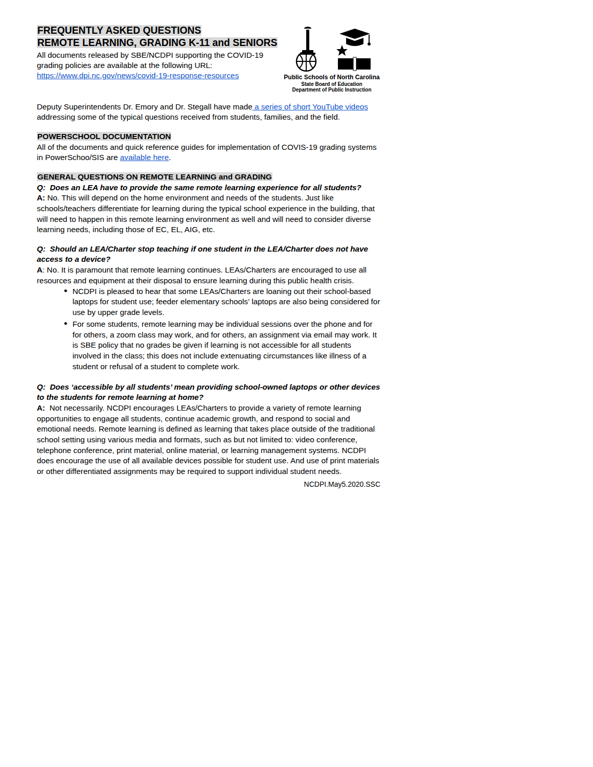FREQUENTLY ASKED QUESTIONS
REMOTE LEARNING, GRADING K-11 and SENIORS
All documents released by SBE/NCDPI supporting the COVID-19 grading policies are available at the following URL:
https://www.dpi.nc.gov/news/covid-19-response-resources
Public Schools of North Carolina
State Board of Education
Department of Public Instruction
Deputy Superintendents Dr. Emory and Dr. Stegall have made a series of short YouTube videos addressing some of the typical questions received from students, families, and the field.
POWERSCHOOL DOCUMENTATION
All of the documents and quick reference guides for implementation of COVIS-19 grading systems in PowerSchoo/SIS are available here.
GENERAL QUESTIONS ON REMOTE LEARNING and GRADING
Q: Does an LEA have to provide the same remote learning experience for all students?
A: No. This will depend on the home environment and needs of the students. Just like schools/teachers differentiate for learning during the typical school experience in the building, that will need to happen in this remote learning environment as well and will need to consider diverse learning needs, including those of EC, EL, AIG, etc.
Q: Should an LEA/Charter stop teaching if one student in the LEA/Charter does not have access to a device?
A: No. It is paramount that remote learning continues. LEAs/Charters are encouraged to use all resources and equipment at their disposal to ensure learning during this public health crisis.
NCDPI is pleased to hear that some LEAs/Charters are loaning out their school-based laptops for student use; feeder elementary schools’ laptops are also being considered for use by upper grade levels.
For some students, remote learning may be individual sessions over the phone and for for others, a zoom class may work, and for others, an assignment via email may work. It is SBE policy that no grades be given if learning is not accessible for all students involved in the class; this does not include extenuating circumstances like illness of a student or refusal of a student to complete work.
Q: Does ‘accessible by all students’ mean providing school-owned laptops or other devices to the students for remote learning at home?
A: Not necessarily. NCDPI encourages LEAs/Charters to provide a variety of remote learning opportunities to engage all students, continue academic growth, and respond to social and emotional needs. Remote learning is defined as learning that takes place outside of the traditional school setting using various media and formats, such as but not limited to: video conference, telephone conference, print material, online material, or learning management systems. NCDPI does encourage the use of all available devices possible for student use. And use of print materials or other differentiated assignments may be required to support individual student needs.
NCDPI.May5.2020.SSC